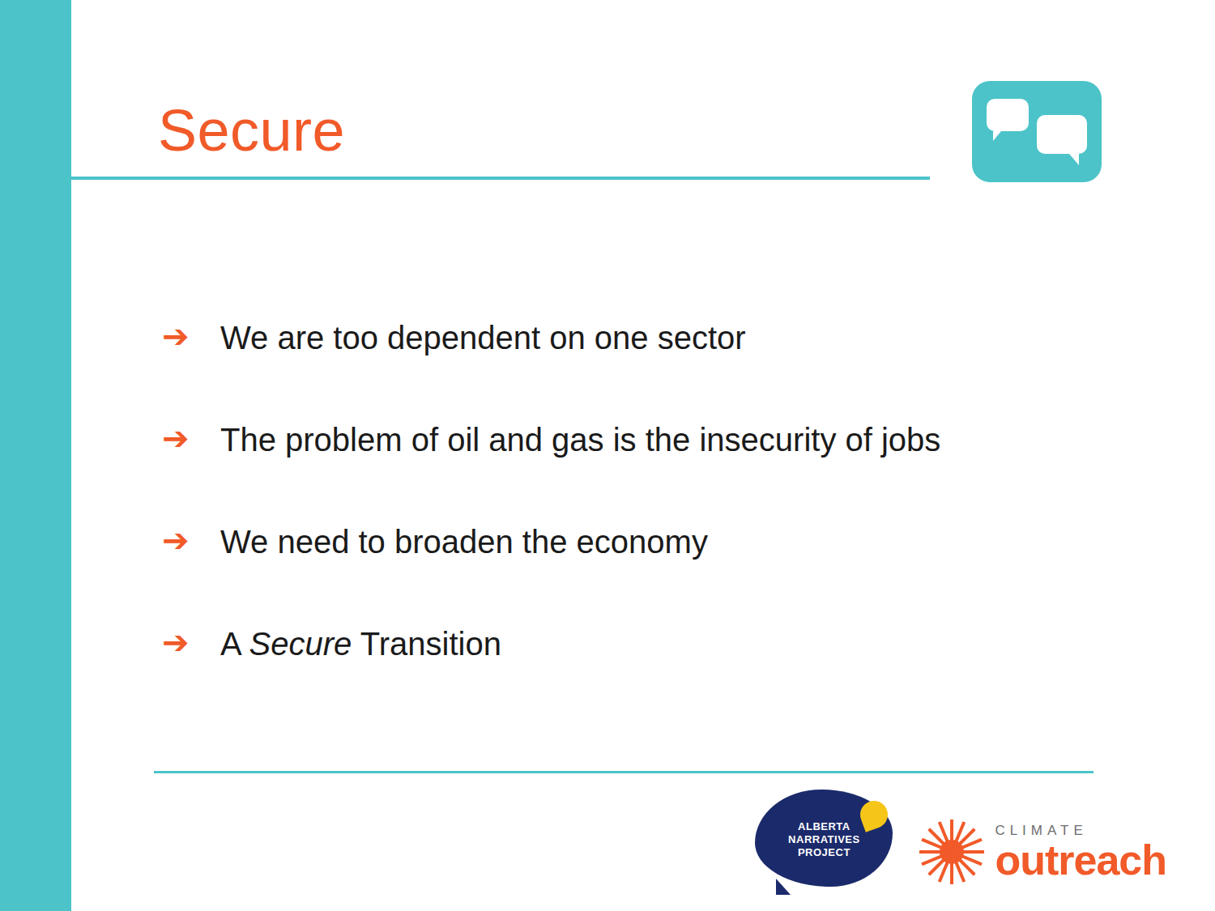Secure
We are too dependent on one sector
The problem of oil and gas is the insecurity of jobs
We need to broaden the economy
A Secure Transition
ALBERTA
NARRATIVES
PROJECT
CLIMATE outreach